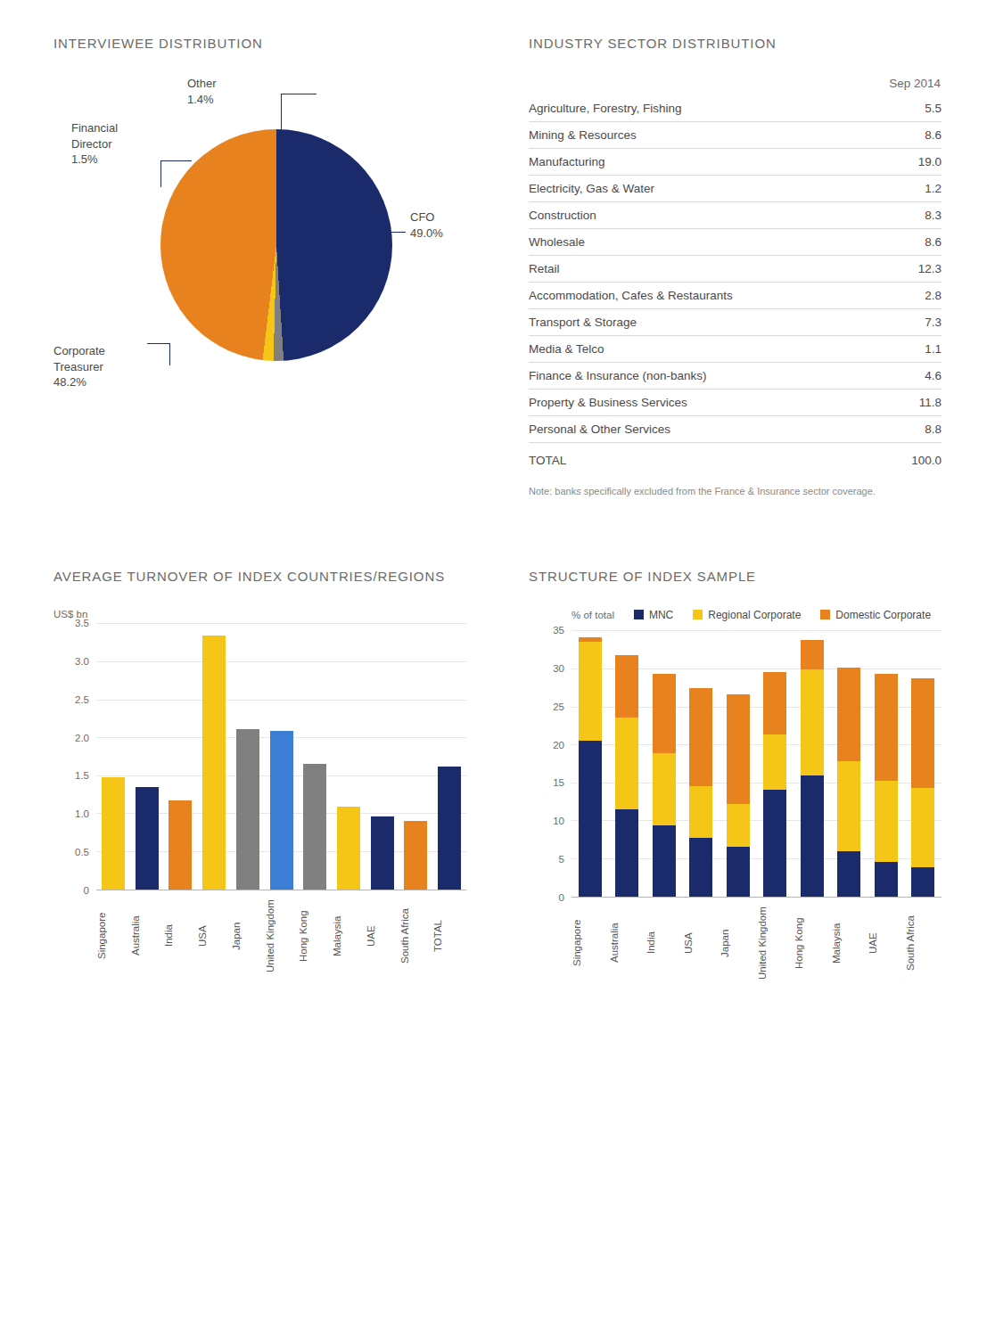Interviewee distribution
CFO49.0%
Other1.4%
Financial Director1.5%
Corporate Treasurer48.2%
Industry sector distribution
| | Sep 2014 |
| --- | --- |
| Agriculture, Forestry, Fishing | 5.5 |
| Mining & Resources | 8.6 |
| Manufacturing | 19.0 |
| Electricity, Gas & Water | 1.2 |
| Construction | 8.3 |
| Wholesale | 8.6 |
| Retail | 12.3 |
| Accommodation, Cafes & Restaurants | 2.8 |
| Transport & Storage | 7.3 |
| Media & Telco | 1.1 |
| Finance & Insurance (non-banks) | 4.6 |
| Property & Business Services | 11.8 |
| Personal & Other Services | 8.8 |
| TOTAL | 100.0 |
Note: banks specifically excluded from the France & Insurance sector coverage.
Average turnover of index countries/regions
US$ bn
3.5 3.0 2.5 2.0 1.5 1.0 0.5 0
Singapore
Australia
India
USA
Japan
United Kingdom
Hong Kong
Malaysia
UAE
South Africa
TOTAL
Structure of index sample
% of total MNC Regional Corporate Domestic Corporate
35 30 25 20 15 10 5 0
Singapore
Australia
India
USA
Japan
United Kingdom
Hong Kong
Malaysia
UAE
South Africa